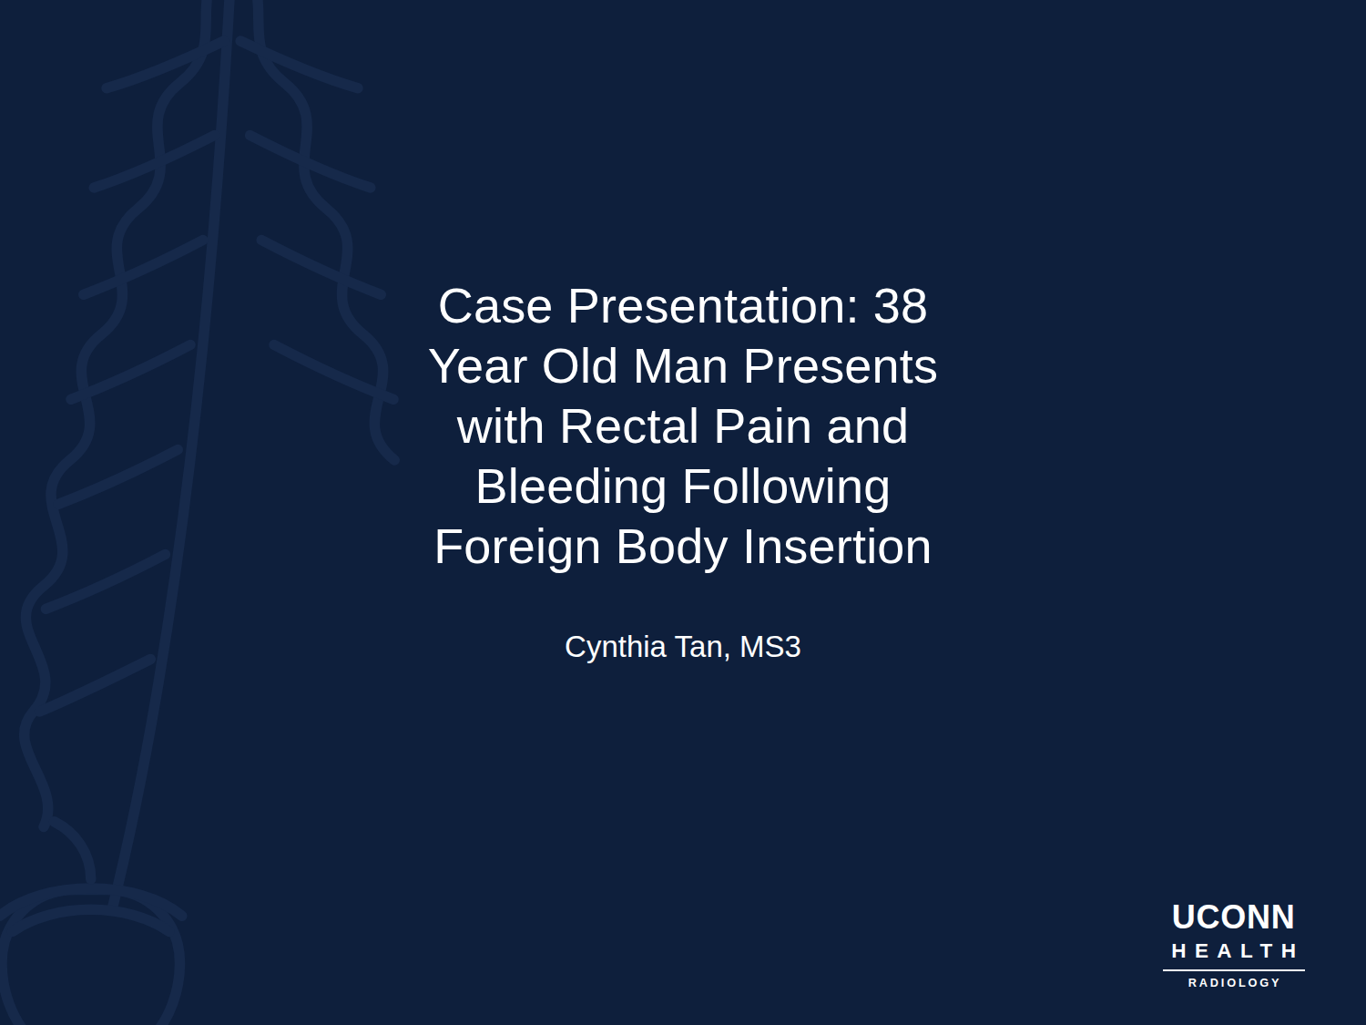Case Presentation: 38 Year Old Man Presents with Rectal Pain and Bleeding Following Foreign Body Insertion
Cynthia Tan, MS3
UCONN
HEALTH
RADIOLOGY